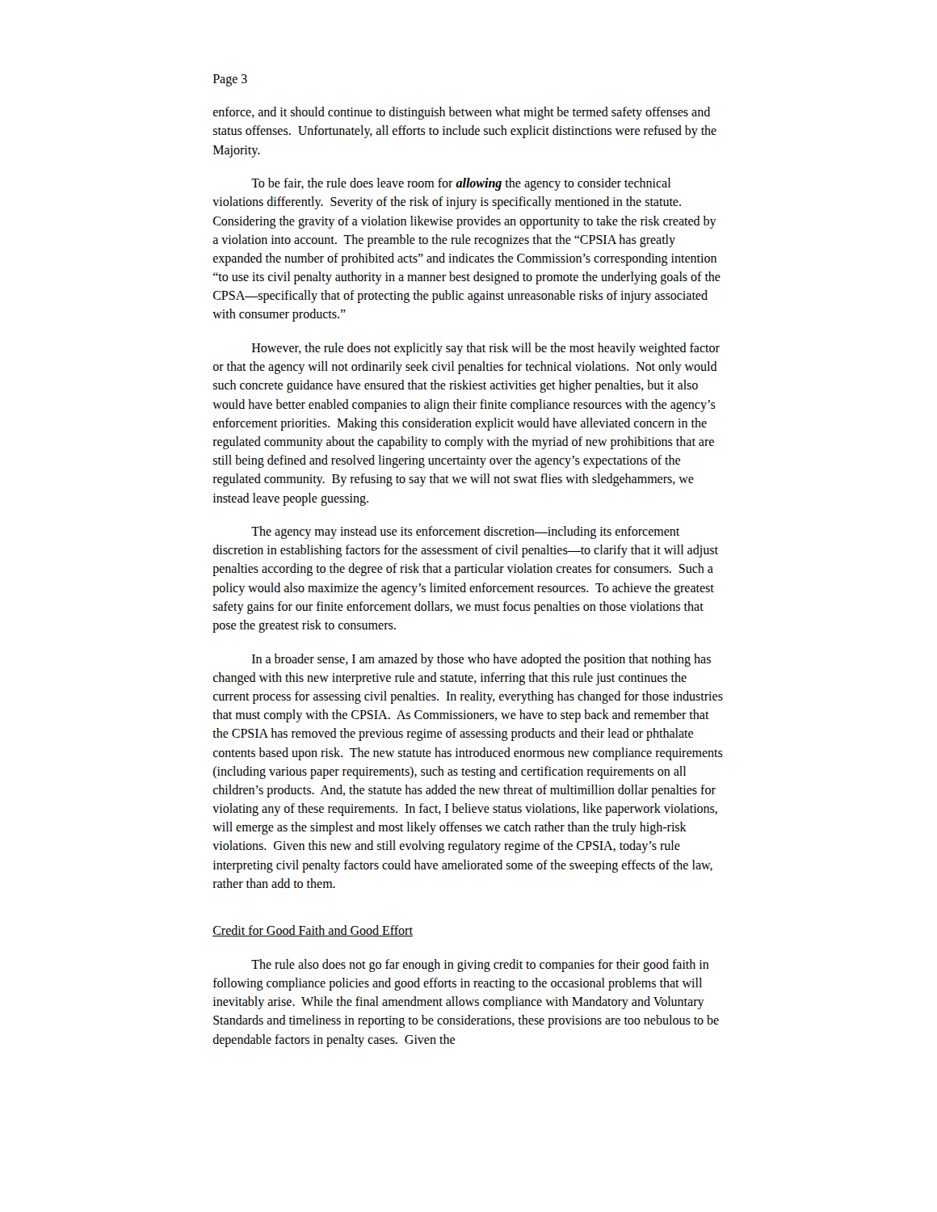Page 3
enforce, and it should continue to distinguish between what might be termed safety offenses and status offenses. Unfortunately, all efforts to include such explicit distinctions were refused by the Majority.
To be fair, the rule does leave room for allowing the agency to consider technical violations differently. Severity of the risk of injury is specifically mentioned in the statute. Considering the gravity of a violation likewise provides an opportunity to take the risk created by a violation into account. The preamble to the rule recognizes that the “CPSIA has greatly expanded the number of prohibited acts” and indicates the Commission’s corresponding intention “to use its civil penalty authority in a manner best designed to promote the underlying goals of the CPSA—specifically that of protecting the public against unreasonable risks of injury associated with consumer products.”
However, the rule does not explicitly say that risk will be the most heavily weighted factor or that the agency will not ordinarily seek civil penalties for technical violations. Not only would such concrete guidance have ensured that the riskiest activities get higher penalties, but it also would have better enabled companies to align their finite compliance resources with the agency’s enforcement priorities. Making this consideration explicit would have alleviated concern in the regulated community about the capability to comply with the myriad of new prohibitions that are still being defined and resolved lingering uncertainty over the agency’s expectations of the regulated community. By refusing to say that we will not swat flies with sledgehammers, we instead leave people guessing.
The agency may instead use its enforcement discretion—including its enforcement discretion in establishing factors for the assessment of civil penalties—to clarify that it will adjust penalties according to the degree of risk that a particular violation creates for consumers. Such a policy would also maximize the agency’s limited enforcement resources. To achieve the greatest safety gains for our finite enforcement dollars, we must focus penalties on those violations that pose the greatest risk to consumers.
In a broader sense, I am amazed by those who have adopted the position that nothing has changed with this new interpretive rule and statute, inferring that this rule just continues the current process for assessing civil penalties. In reality, everything has changed for those industries that must comply with the CPSIA. As Commissioners, we have to step back and remember that the CPSIA has removed the previous regime of assessing products and their lead or phthalate contents based upon risk. The new statute has introduced enormous new compliance requirements (including various paper requirements), such as testing and certification requirements on all children’s products. And, the statute has added the new threat of multimillion dollar penalties for violating any of these requirements. In fact, I believe status violations, like paperwork violations, will emerge as the simplest and most likely offenses we catch rather than the truly high-risk violations. Given this new and still evolving regulatory regime of the CPSIA, today’s rule interpreting civil penalty factors could have ameliorated some of the sweeping effects of the law, rather than add to them.
Credit for Good Faith and Good Effort
The rule also does not go far enough in giving credit to companies for their good faith in following compliance policies and good efforts in reacting to the occasional problems that will inevitably arise. While the final amendment allows compliance with Mandatory and Voluntary Standards and timeliness in reporting to be considerations, these provisions are too nebulous to be dependable factors in penalty cases. Given the